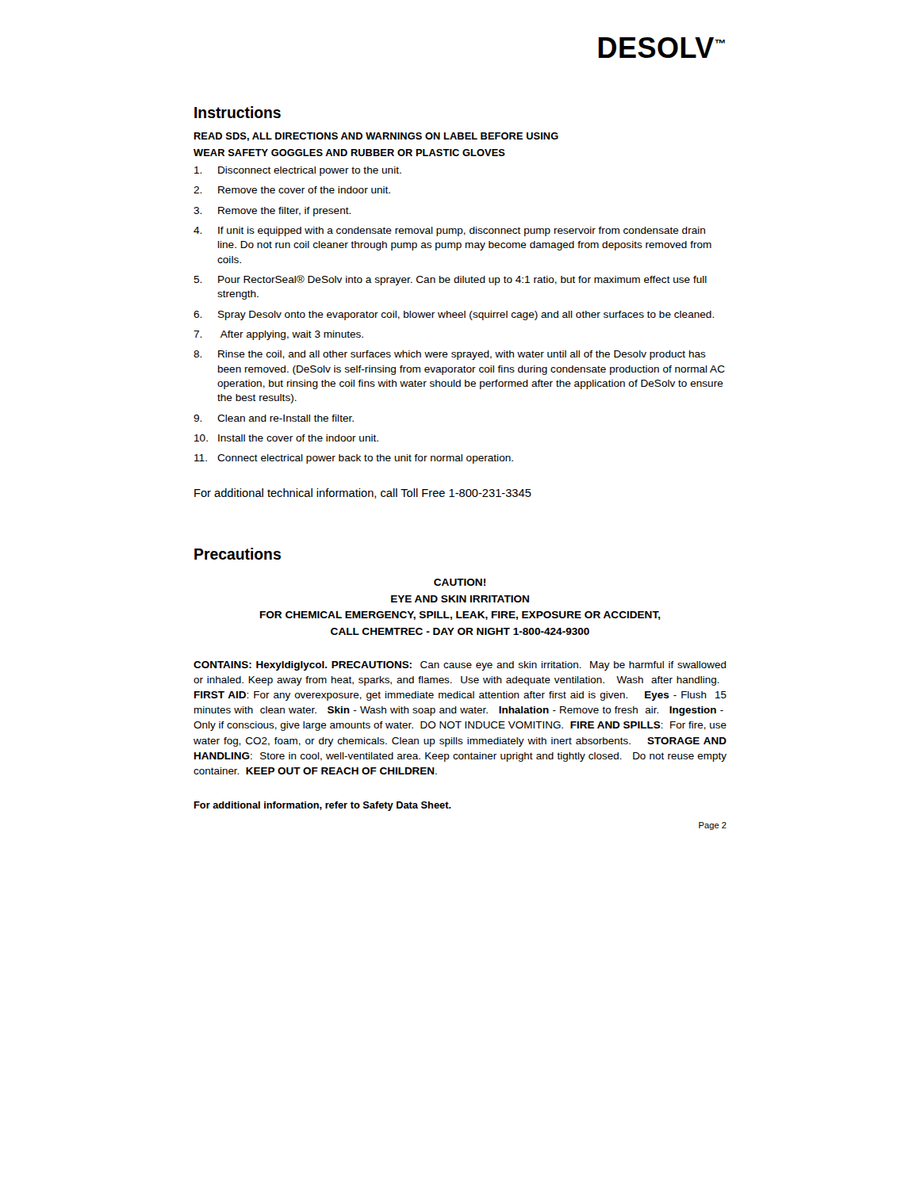DESOLV™
Instructions
READ SDS, ALL DIRECTIONS AND WARNINGS ON LABEL BEFORE USING
WEAR SAFETY GOGGLES AND RUBBER OR PLASTIC GLOVES
Disconnect electrical power to the unit.
Remove the cover of the indoor unit.
Remove the filter, if present.
If unit is equipped with a condensate removal pump, disconnect pump reservoir from condensate drain line. Do not run coil cleaner through pump as pump may become damaged from deposits removed from coils.
Pour RectorSeal® DeSolv into a sprayer. Can be diluted up to 4:1 ratio, but for maximum effect use full strength.
Spray Desolv onto the evaporator coil, blower wheel (squirrel cage) and all other surfaces to be cleaned.
After applying, wait 3 minutes.
Rinse the coil, and all other surfaces which were sprayed, with water until all of the Desolv product has been removed. (DeSolv is self-rinsing from evaporator coil fins during condensate production of normal AC operation, but rinsing the coil fins with water should be performed after the application of DeSolv to ensure the best results).
Clean and re-Install the filter.
Install the cover of the indoor unit.
Connect electrical power back to the unit for normal operation.
For additional technical information, call Toll Free 1-800-231-3345
Precautions
CAUTION!
EYE AND SKIN IRRITATION
FOR CHEMICAL EMERGENCY, SPILL, LEAK, FIRE, EXPOSURE OR ACCIDENT,
CALL CHEMTREC - DAY OR NIGHT 1-800-424-9300
CONTAINS: Hexyldiglycol. PRECAUTIONS: Can cause eye and skin irritation. May be harmful if swallowed or inhaled. Keep away from heat, sparks, and flames. Use with adequate ventilation. Wash after handling. FIRST AID: For any overexposure, get immediate medical attention after first aid is given. Eyes - Flush 15 minutes with clean water. Skin - Wash with soap and water. Inhalation - Remove to fresh air. Ingestion - Only if conscious, give large amounts of water. DO NOT INDUCE VOMITING. FIRE AND SPILLS: For fire, use water fog, CO2, foam, or dry chemicals. Clean up spills immediately with inert absorbents. STORAGE AND HANDLING: Store in cool, well-ventilated area. Keep container upright and tightly closed. Do not reuse empty container. KEEP OUT OF REACH OF CHILDREN.
For additional information, refer to Safety Data Sheet.
Page 2